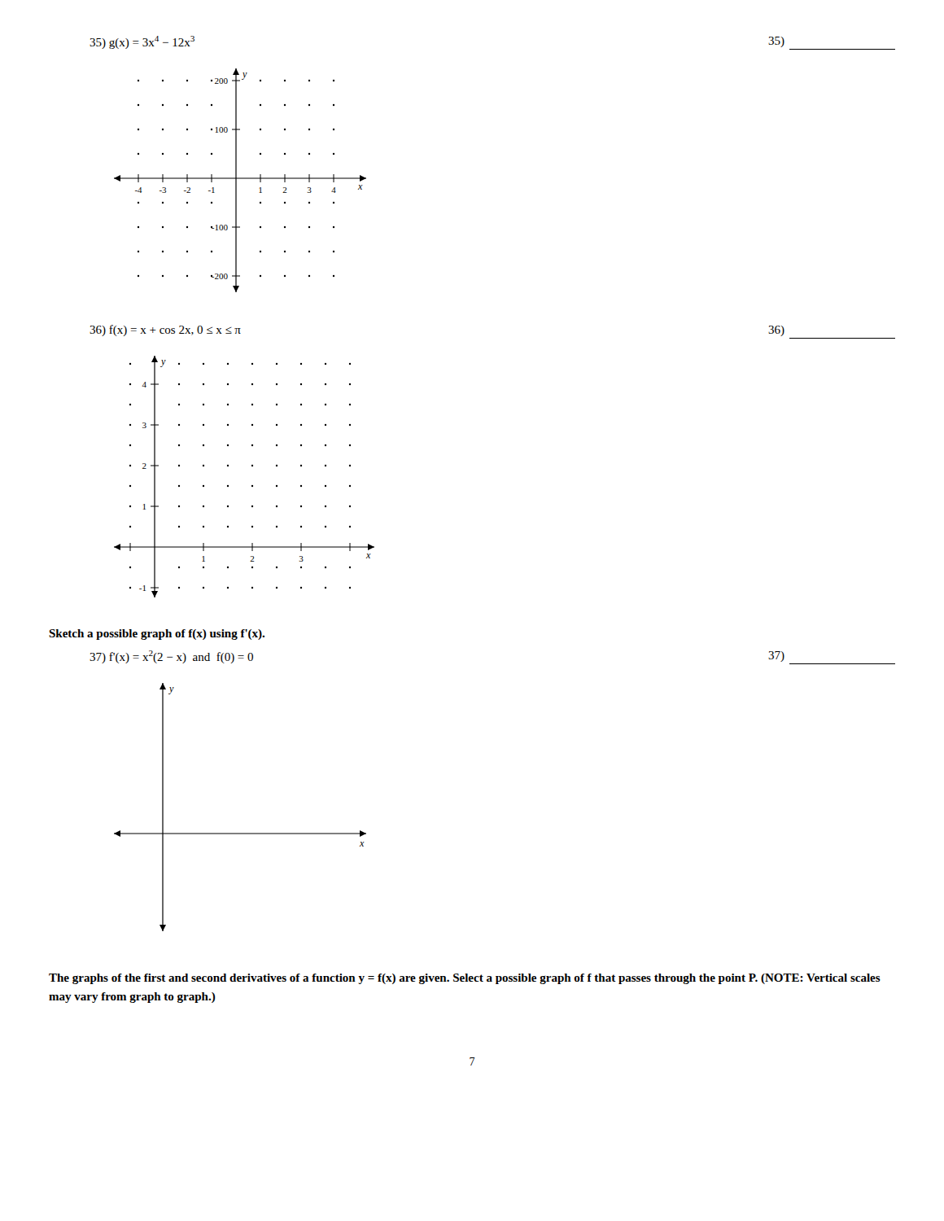35) g(x) = 3x4 − 12x3
35)
-4 -3 -2 -1 1 2 3 4 200 100 -100 -200 y x
36) f(x) = x + cos 2x, 0 ≤ x ≤ π
36)
1 2 3 4 3 2 1 -1 y x
Sketch a possible graph of f(x) using f'(x).
37) f'(x) = x2(2 − x) and f(0) = 0
37)
y x
The graphs of the first and second derivatives of a function y = f(x) are given. Select a possible graph of f that passes through the point P. (NOTE: Vertical scales may vary from graph to graph.)
7